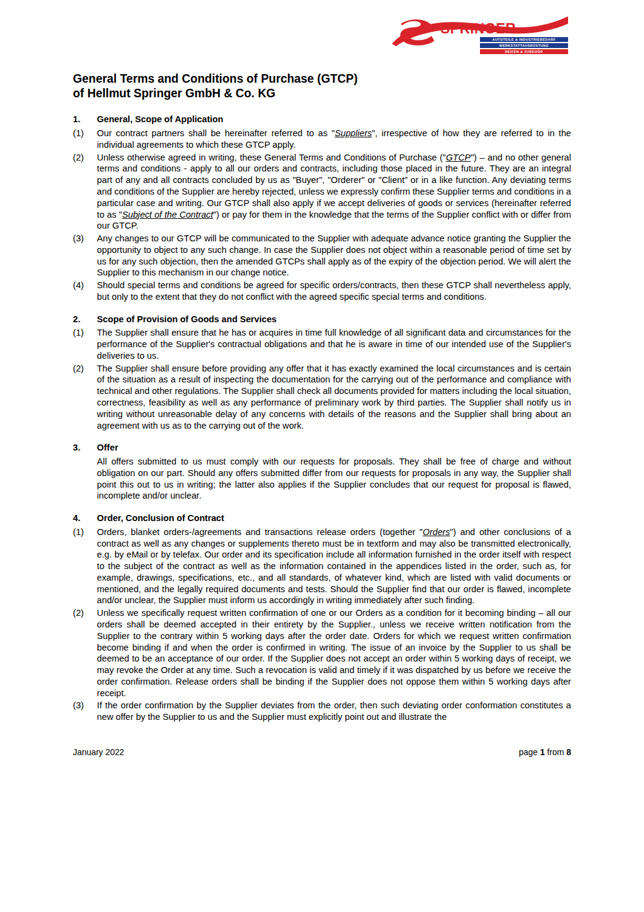Springer logo SPRINGER AUTOTEILE & INDUSTRIEBEDARF WERKSTATTAUSRÜSTUNG REIFEN & ZUBEHÖR
General Terms and Conditions of Purchase (GTCP)
of Hellmut Springer GmbH & Co. KG
1. General, Scope of Application
(1) Our contract partners shall be hereinafter referred to as "Suppliers", irrespective of how they are referred to in the individual agreements to which these GTCP apply.
(2) Unless otherwise agreed in writing, these General Terms and Conditions of Purchase ("GTCP") – and no other general terms and conditions - apply to all our orders and contracts, including those placed in the future. They are an integral part of any and all contracts concluded by us as "Buyer", "Orderer" or "Client" or in a like function. Any deviating terms and conditions of the Supplier are hereby rejected, unless we expressly confirm these Supplier terms and conditions in a particular case and writing. Our GTCP shall also apply if we accept deliveries of goods or services (hereinafter referred to as "Subject of the Contract") or pay for them in the knowledge that the terms of the Supplier conflict with or differ from our GTCP.
(3) Any changes to our GTCP will be communicated to the Supplier with adequate advance notice granting the Supplier the opportunity to object to any such change. In case the Supplier does not object within a reasonable period of time set by us for any such objection, then the amended GTCPs shall apply as of the expiry of the objection period. We will alert the Supplier to this mechanism in our change notice.
(4) Should special terms and conditions be agreed for specific orders/contracts, then these GTCP shall nevertheless apply, but only to the extent that they do not conflict with the agreed specific special terms and conditions.
2. Scope of Provision of Goods and Services
(1) The Supplier shall ensure that he has or acquires in time full knowledge of all significant data and circumstances for the performance of the Supplier's contractual obligations and that he is aware in time of our intended use of the Supplier's deliveries to us.
(2) The Supplier shall ensure before providing any offer that it has exactly examined the local circumstances and is certain of the situation as a result of inspecting the documentation for the carrying out of the performance and compliance with technical and other regulations. The Supplier shall check all documents provided for matters including the local situation, correctness, feasibility as well as any performance of preliminary work by third parties. The Supplier shall notify us in writing without unreasonable delay of any concerns with details of the reasons and the Supplier shall bring about an agreement with us as to the carrying out of the work.
3. Offer
All offers submitted to us must comply with our requests for proposals. They shall be free of charge and without obligation on our part. Should any offers submitted differ from our requests for proposals in any way, the Supplier shall point this out to us in writing; the latter also applies if the Supplier concludes that our request for proposal is flawed, incomplete and/or unclear.
4. Order, Conclusion of Contract
(1) Orders, blanket orders-/agreements and transactions release orders (together "Orders") and other conclusions of a contract as well as any changes or supplements thereto must be in textform and may also be transmitted electronically, e.g. by eMail or by telefax. Our order and its specification include all information furnished in the order itself with respect to the subject of the contract as well as the information contained in the appendices listed in the order, such as, for example, drawings, specifications, etc., and all standards, of whatever kind, which are listed with valid documents or mentioned, and the legally required documents and tests. Should the Supplier find that our order is flawed, incomplete and/or unclear, the Supplier must inform us accordingly in writing immediately after such finding.
(2) Unless we specifically request written confirmation of one or our Orders as a condition for it becoming binding – all our orders shall be deemed accepted in their entirety by the Supplier., unless we receive written notification from the Supplier to the contrary within 5 working days after the order date. Orders for which we request written confirmation become binding if and when the order is confirmed in writing. The issue of an invoice by the Supplier to us shall be deemed to be an acceptance of our order. If the Supplier does not accept an order within 5 working days of receipt, we may revoke the Order at any time. Such a revocation is valid and timely if it was dispatched by us before we receive the order confirmation. Release orders shall be binding if the Supplier does not oppose them within 5 working days after receipt.
(3) If the order confirmation by the Supplier deviates from the order, then such deviating order conformation constitutes a new offer by the Supplier to us and the Supplier must explicitly point out and illustrate the
January 2022 page 1 from 8